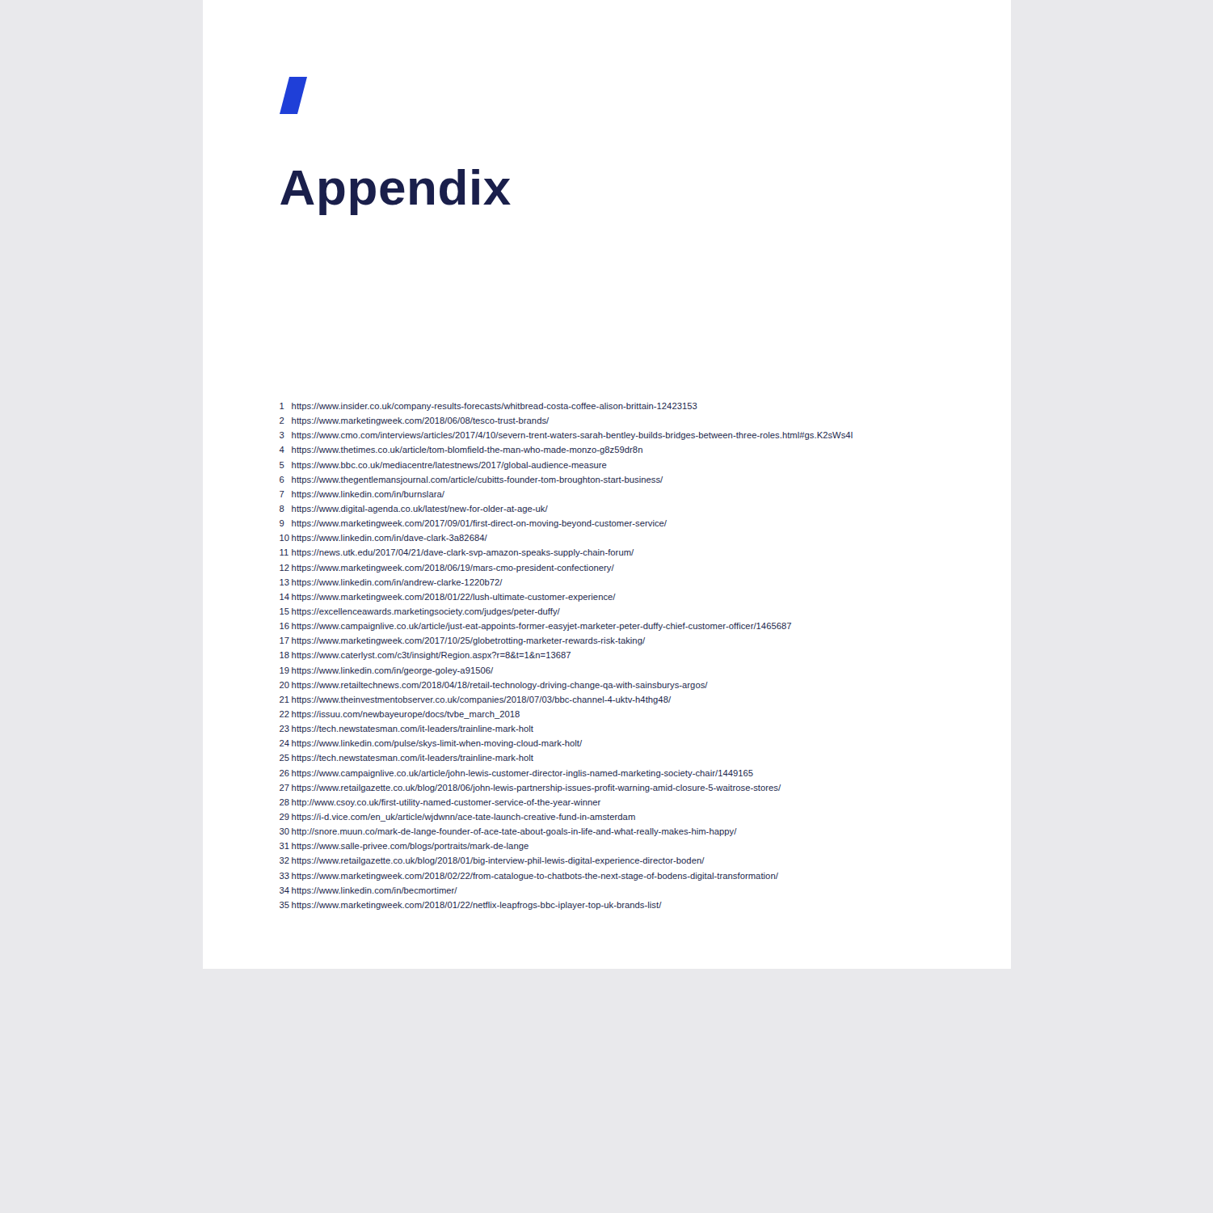Appendix
1 https://www.insider.co.uk/company-results-forecasts/whitbread-costa-coffee-alison-brittain-12423153
2 https://www.marketingweek.com/2018/06/08/tesco-trust-brands/
3 https://www.cmo.com/interviews/articles/2017/4/10/severn-trent-waters-sarah-bentley-builds-bridges-between-three-roles.html#gs.K2sWs4l
4 https://www.thetimes.co.uk/article/tom-blomfield-the-man-who-made-monzo-g8z59dr8n
5 https://www.bbc.co.uk/mediacentre/latestnews/2017/global-audience-measure
6 https://www.thegentlemansjournal.com/article/cubitts-founder-tom-broughton-start-business/
7 https://www.linkedin.com/in/burnslara/
8 https://www.digital-agenda.co.uk/latest/new-for-older-at-age-uk/
9 https://www.marketingweek.com/2017/09/01/first-direct-on-moving-beyond-customer-service/
10 https://www.linkedin.com/in/dave-clark-3a82684/
11 https://news.utk.edu/2017/04/21/dave-clark-svp-amazon-speaks-supply-chain-forum/
12 https://www.marketingweek.com/2018/06/19/mars-cmo-president-confectionery/
13 https://www.linkedin.com/in/andrew-clarke-1220b72/
14 https://www.marketingweek.com/2018/01/22/lush-ultimate-customer-experience/
15 https://excellenceawards.marketingsociety.com/judges/peter-duffy/
16 https://www.campaignlive.co.uk/article/just-eat-appoints-former-easyjet-marketer-peter-duffy-chief-customer-officer/1465687
17 https://www.marketingweek.com/2017/10/25/globetrotting-marketer-rewards-risk-taking/
18 https://www.caterlyst.com/c3t/insight/Region.aspx?r=8&t=1&n=13687
19 https://www.linkedin.com/in/george-goley-a91506/
20 https://www.retailtechnews.com/2018/04/18/retail-technology-driving-change-qa-with-sainsburys-argos/
21 https://www.theinvestmentobserver.co.uk/companies/2018/07/03/bbc-channel-4-uktv-h4thg48/
22 https://issuu.com/newbayeurope/docs/tvbe_march_2018
23 https://tech.newstatesman.com/it-leaders/trainline-mark-holt
24 https://www.linkedin.com/pulse/skys-limit-when-moving-cloud-mark-holt/
25 https://tech.newstatesman.com/it-leaders/trainline-mark-holt
26 https://www.campaignlive.co.uk/article/john-lewis-customer-director-inglis-named-marketing-society-chair/1449165
27 https://www.retailgazette.co.uk/blog/2018/06/john-lewis-partnership-issues-profit-warning-amid-closure-5-waitrose-stores/
28 http://www.csoy.co.uk/first-utility-named-customer-service-of-the-year-winner
29 https://i-d.vice.com/en_uk/article/wjdwnn/ace-tate-launch-creative-fund-in-amsterdam
30 http://snore.muun.co/mark-de-lange-founder-of-ace-tate-about-goals-in-life-and-what-really-makes-him-happy/
31 https://www.salle-privee.com/blogs/portraits/mark-de-lange
32 https://www.retailgazette.co.uk/blog/2018/01/big-interview-phil-lewis-digital-experience-director-boden/
33 https://www.marketingweek.com/2018/02/22/from-catalogue-to-chatbots-the-next-stage-of-bodens-digital-transformation/
34 https://www.linkedin.com/in/becmortimer/
35 https://www.marketingweek.com/2018/01/22/netflix-leapfrogs-bbc-iplayer-top-uk-brands-list/